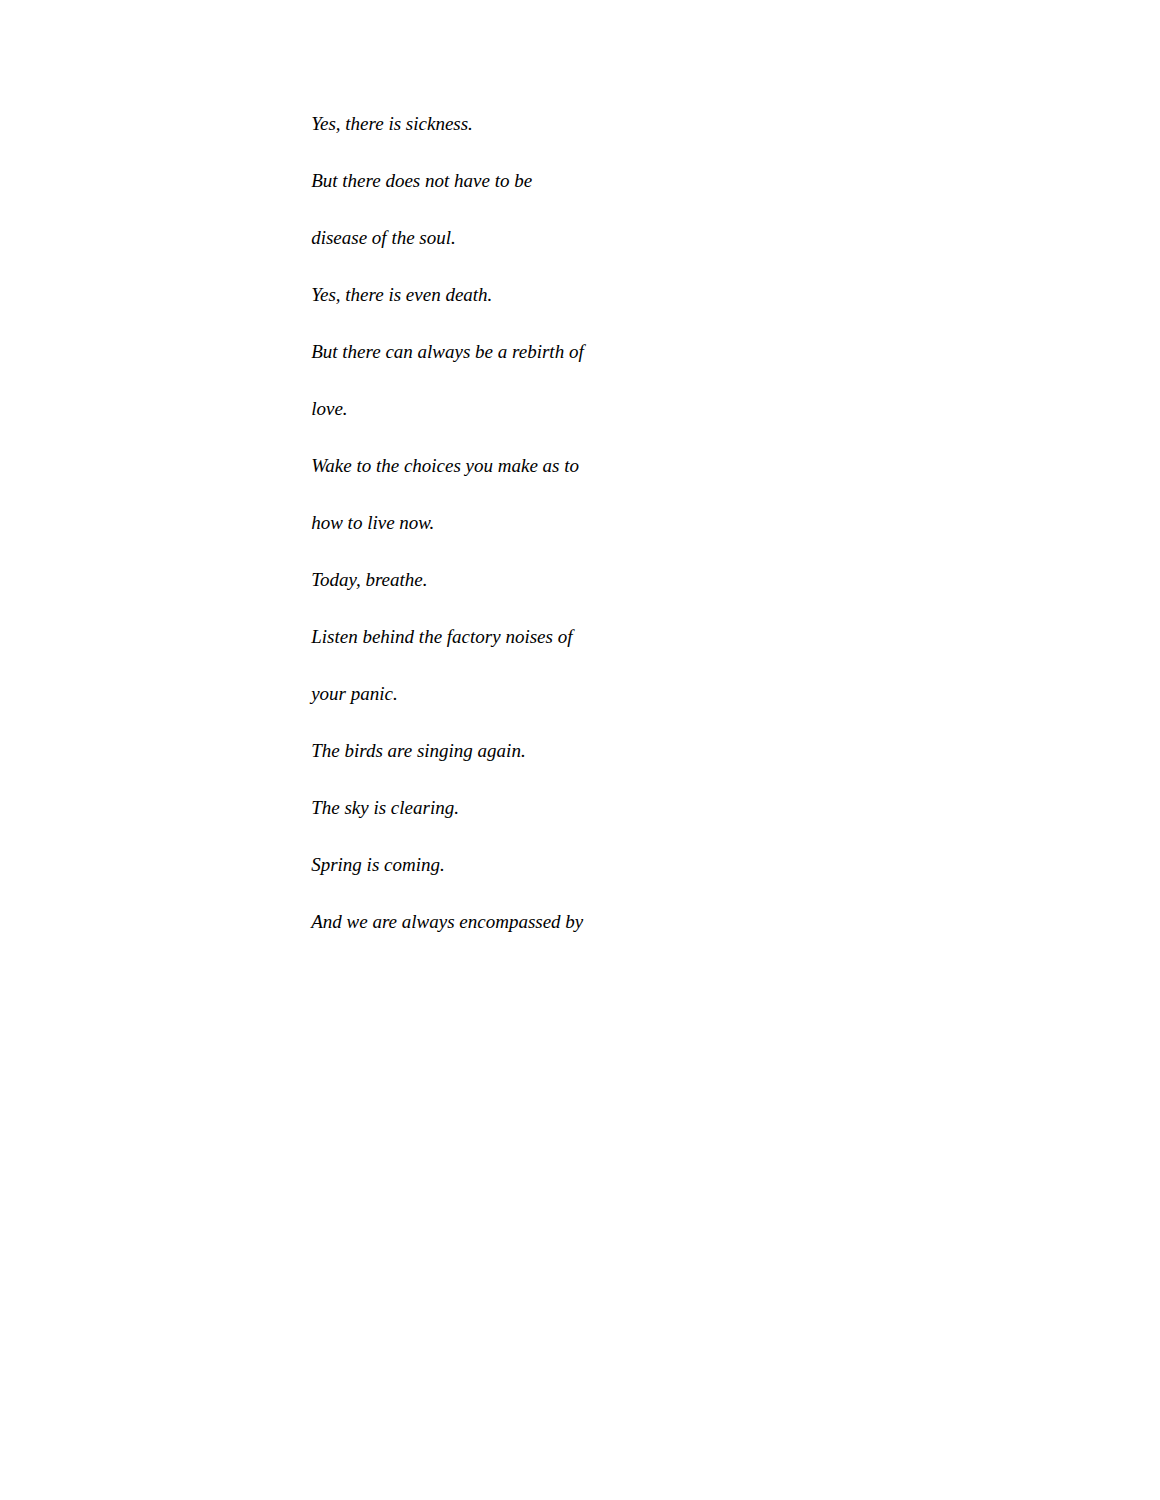Yes, there is sickness.
But there does not have to be
disease of the soul.
Yes, there is even death.
But there can always be a rebirth of
love.
Wake to the choices you make as to
how to live now.
Today, breathe.
Listen behind the factory noises of
your panic.
The birds are singing again.
The sky is clearing.
Spring is coming.
And we are always encompassed by